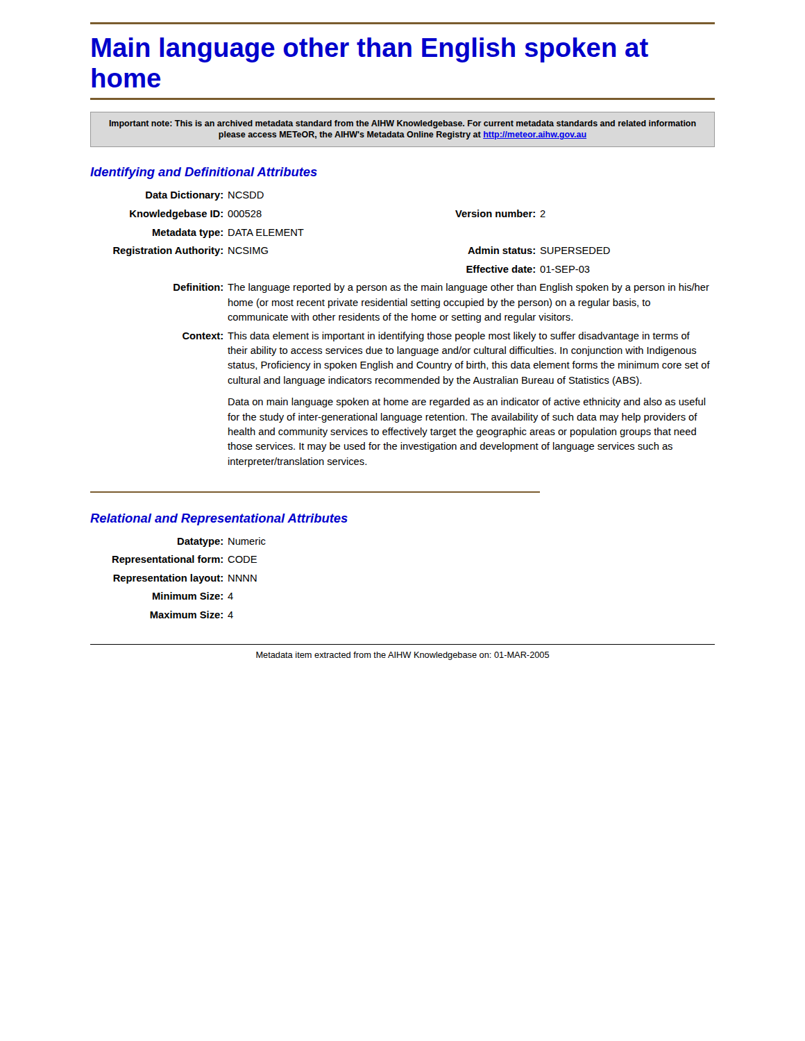Main language other than English spoken at home
Important note: This is an archived metadata standard from the AIHW Knowledgebase. For current metadata standards and related information please access METeOR, the AIHW's Metadata Online Registry at http://meteor.aihw.gov.au
Identifying and Definitional Attributes
| Data Dictionary: | NCSDD |
| Knowledgebase ID: | 000528 | Version number: | 2 |
| Metadata type: | DATA ELEMENT |
| Registration Authority: | NCSIMG | Admin status: | SUPERSEDED |
| | | Effective date: | 01-SEP-03 |
| Definition: | The language reported by a person as the main language other than English spoken by a person in his/her home (or most recent private residential setting occupied by the person) on a regular basis, to communicate with other residents of the home or setting and regular visitors. |
| Context: | This data element is important in identifying those people most likely to suffer disadvantage in terms of their ability to access services due to language and/or cultural difficulties. In conjunction with Indigenous status, Proficiency in spoken English and Country of birth, this data element forms the minimum core set of cultural and language indicators recommended by the Australian Bureau of Statistics (ABS). Data on main language spoken at home are regarded as an indicator of active ethnicity and also as useful for the study of inter-generational language retention. The availability of such data may help providers of health and community services to effectively target the geographic areas or population groups that need those services. It may be used for the investigation and development of language services such as interpreter/translation services. |
Relational and Representational Attributes
| Datatype: | Numeric |
| Representational form: | CODE |
| Representation layout: | NNNN |
| Minimum Size: | 4 |
| Maximum Size: | 4 |
Metadata item extracted from the AIHW Knowledgebase on: 01-MAR-2005